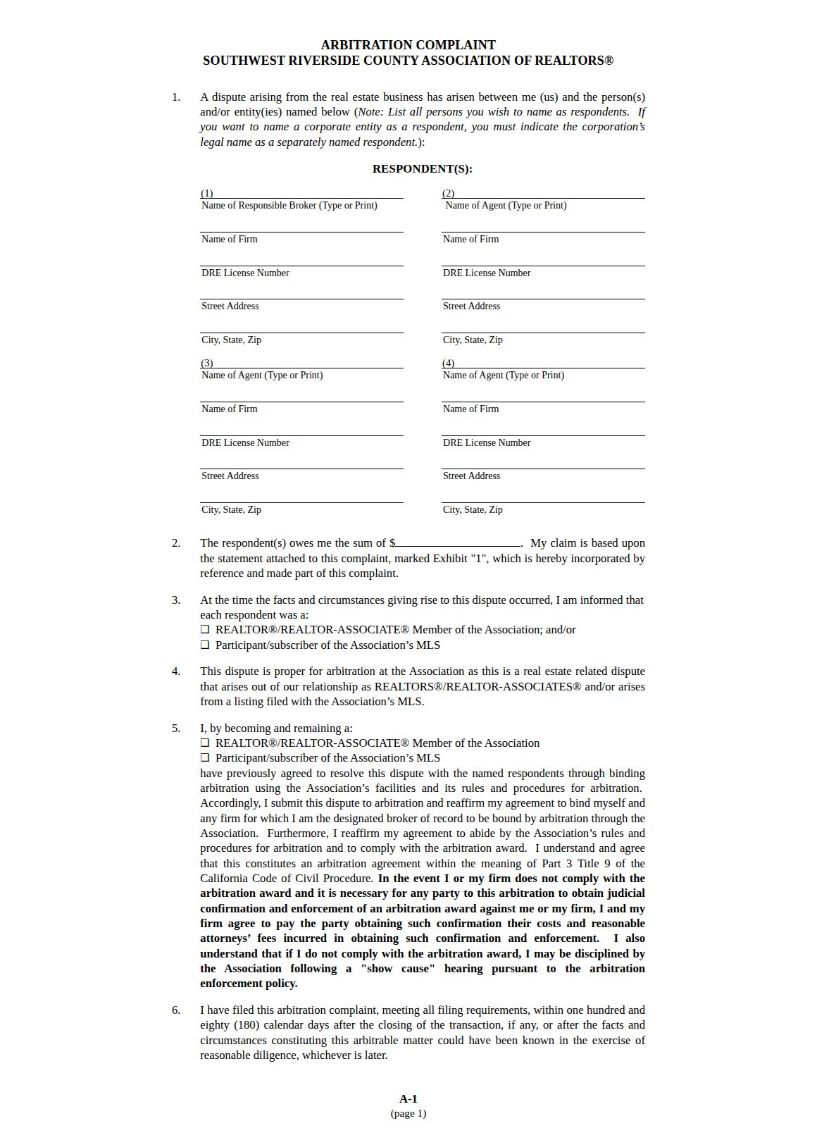ARBITRATION COMPLAINT SOUTHWEST RIVERSIDE COUNTY ASSOCIATION OF REALTORS®
1.
A dispute arising from the real estate business has arisen between me (us) and the person(s) and/or entity(ies) named below (Note: List all persons you wish to name as respondents. If you want to name a corporate entity as a respondent, you must indicate the corporation’s legal name as a separately named respondent.):
RESPONDENT(S):
| (1) Name of Responsible Broker (Type or Print) Name of Firm DRE License Number Street Address City, State, Zip | (2) Name of Agent (Type or Print) Name of Firm DRE License Number Street Address City, State, Zip |
| (3) Name of Agent (Type or Print) Name of Firm DRE License Number Street Address City, State, Zip | (4) Name of Agent (Type or Print) Name of Firm DRE License Number Street Address City, State, Zip |
2.
The respondent(s) owes me the sum of $ . My claim is based upon the statement attached to this complaint, marked Exhibit "1", which is hereby incorporated by reference and made part of this complaint.
3.
At the time the facts and circumstances giving rise to this dispute occurred, I am informed that each respondent was a:
❑REALTOR®/REALTOR-ASSOCIATE® Member of the Association; and/or
❑Participant/subscriber of the Association’s MLS
4.
This dispute is proper for arbitration at the Association as this is a real estate related dispute that arises out of our relationship as REALTORS®/REALTOR-ASSOCIATES® and/or arises from a listing filed with the Association’s MLS.
5.
I, by becoming and remaining a:
❑REALTOR®/REALTOR-ASSOCIATE® Member of the Association
❑Participant/subscriber of the Association’s MLS
have previously agreed to resolve this dispute with the named respondents through binding arbitration using the Association’s facilities and its rules and procedures for arbitration. Accordingly, I submit this dispute to arbitration and reaffirm my agreement to bind myself and any firm for which I am the designated broker of record to be bound by arbitration through the Association. Furthermore, I reaffirm my agreement to abide by the Association’s rules and procedures for arbitration and to comply with the arbitration award. I understand and agree that this constitutes an arbitration agreement within the meaning of Part 3 Title 9 of the California Code of Civil Procedure. In the event I or my firm does not comply with the arbitration award and it is necessary for any party to this arbitration to obtain judicial confirmation and enforcement of an arbitration award against me or my firm, I and my firm agree to pay the party obtaining such confirmation their costs and reasonable attorneys’ fees incurred in obtaining such confirmation and enforcement. I also understand that if I do not comply with the arbitration award, I may be disciplined by the Association following a "show cause" hearing pursuant to the arbitration enforcement policy.
6.
I have filed this arbitration complaint, meeting all filing requirements, within one hundred and eighty (180) calendar days after the closing of the transaction, if any, or after the facts and circumstances constituting this arbitrable matter could have been known in the exercise of reasonable diligence, whichever is later.
A-1
(page 1)